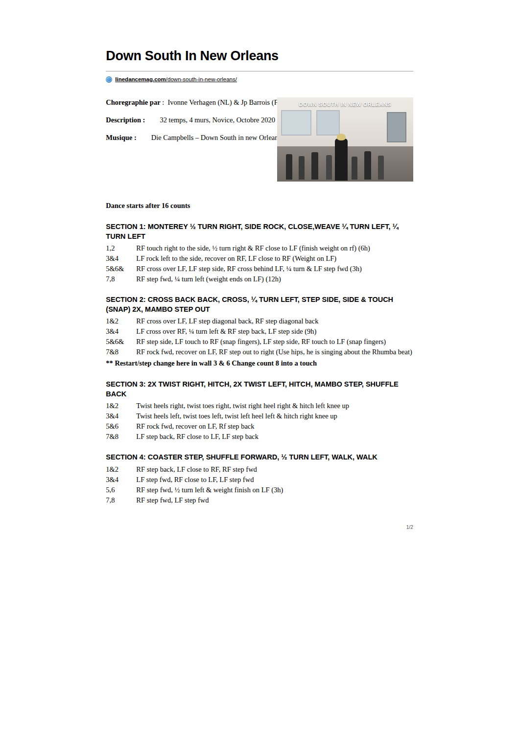Down South In New Orleans
linedancemag.com/down-south-in-new-orleans/
DOWN SOUTH IN NEW ORLEANS
Choregraphie par : Ivonne Verhagen (NL) & Jp Barrois (FR)
Description : 32 temps, 4 murs, Novice, Octobre 2020
Musique : Die Campbells – Down South in new Orleans
Dance starts after 16 counts
SECTION 1: MONTEREY ½ TURN RIGHT, SIDE ROCK, CLOSE,WEAVE ¼ TURN LEFT, ¼ TURN LEFT
1,2 RF touch right to the side, ½ turn right & RF close to LF (finish weight on rf) (6h)
3&4 LF rock left to the side, recover on RF, LF close to RF (Weight on LF)
5&6&RF cross over LF, LF step side, RF cross behind LF, ¼ turn & LF step fwd (3h)
7,8 RF step fwd, ¼ turn left (weight ends on LF) (12h)
SECTION 2: CROSS BACK BACK, CROSS, ¼ TURN LEFT, STEP SIDE, SIDE & TOUCH (SNAP) 2X, MAMBO STEP OUT
1&2 RF cross over LF, LF step diagonal back, RF step diagonal back
3&4 LF cross over RF, ¼ turn left & RF step back, LF step side (9h)
5&6&RF step side, LF touch to RF (snap fingers), LF step side, RF touch to LF (snap fingers)
7&8 RF rock fwd, recover on LF, RF step out to right (Use hips, he is singing about the Rhumba beat)
** Restart/step change here in wall 3 & 6 Change count 8 into a touch
SECTION 3: 2X TWIST RIGHT, HITCH, 2X TWIST LEFT, HITCH, MAMBO STEP, SHUFFLE BACK
1&2 Twist heels right, twist toes right, twist right heel right & hitch left knee up
3&4 Twist heels left, twist toes left, twist left heel left & hitch right knee up
5&6 RF rock fwd, recover on LF, Rf step back
7&8 LF step back, RF close to LF, LF step back
SECTION 4: COASTER STEP, SHUFFLE FORWARD, ½ TURN LEFT, WALK, WALK
1&2 RF step back, LF close to RF, RF step fwd
3&4 LF step fwd, RF close to LF, LF step fwd
5,6 RF step fwd, ½ turn left & weight finish on LF (3h)
7,8 RF step fwd, LF step fwd
1/2